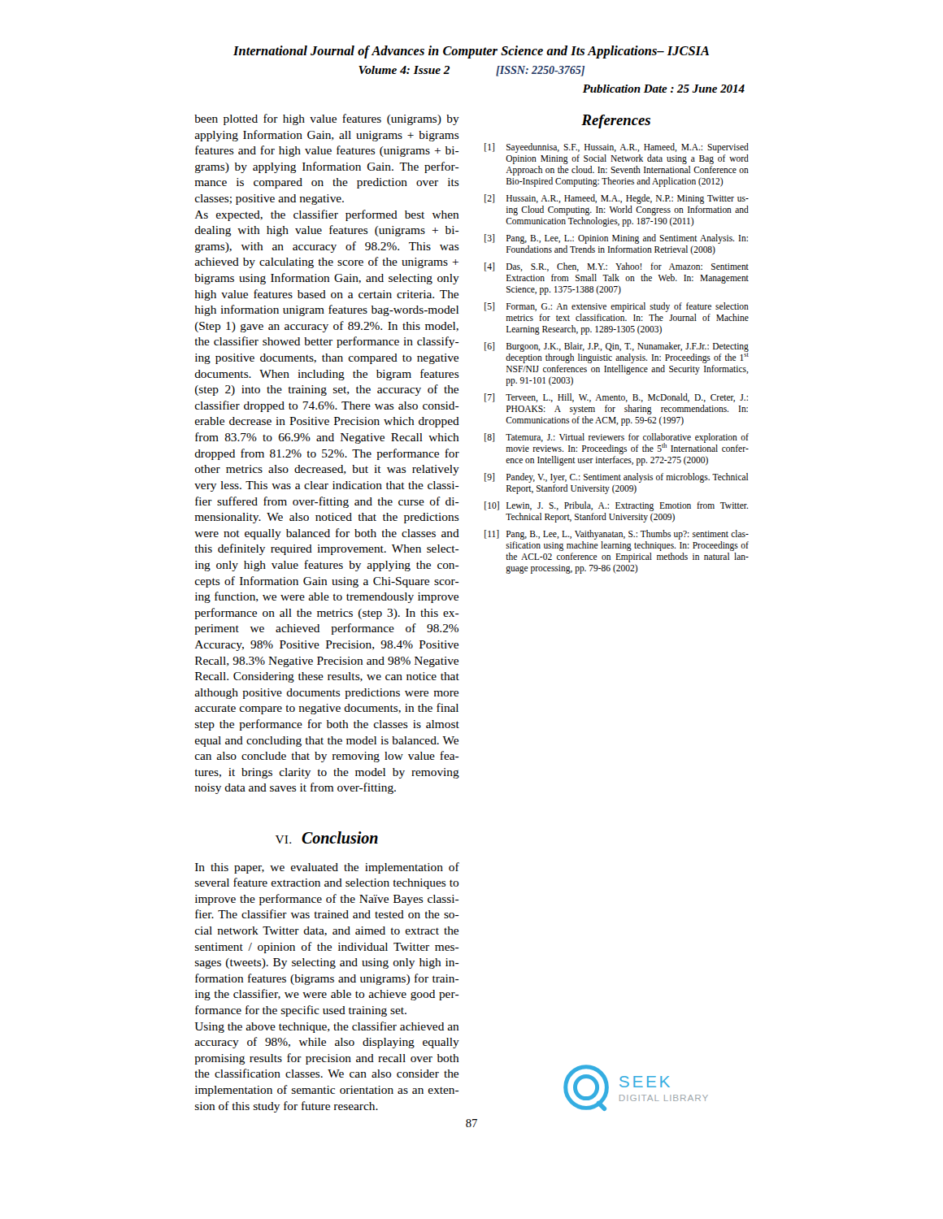International Journal of Advances in Computer Science and Its Applications– IJCSIA
Volume 4: Issue 2 [ISSN: 2250-3765]
Publication Date : 25 June 2014
been plotted for high value features (unigrams) by applying Information Gain, all unigrams + bigrams features and for high value features (unigrams + bigrams) by applying Information Gain. The performance is compared on the prediction over its classes; positive and negative.
As expected, the classifier performed best when dealing with high value features (unigrams + bigrams), with an accuracy of 98.2%. This was achieved by calculating the score of the unigrams + bigrams using Information Gain, and selecting only high value features based on a certain criteria. The high information unigram features bag-words-model (Step 1) gave an accuracy of 89.2%. In this model, the classifier showed better performance in classifying positive documents, than compared to negative documents. When including the bigram features (step 2) into the training set, the accuracy of the classifier dropped to 74.6%. There was also considerable decrease in Positive Precision which dropped from 83.7% to 66.9% and Negative Recall which dropped from 81.2% to 52%. The performance for other metrics also decreased, but it was relatively very less. This was a clear indication that the classifier suffered from over-fitting and the curse of dimensionality. We also noticed that the predictions were not equally balanced for both the classes and this definitely required improvement. When selecting only high value features by applying the concepts of Information Gain using a Chi-Square scoring function, we were able to tremendously improve performance on all the metrics (step 3). In this experiment we achieved performance of 98.2% Accuracy, 98% Positive Precision, 98.4% Positive Recall, 98.3% Negative Precision and 98% Negative Recall. Considering these results, we can notice that although positive documents predictions were more accurate compare to negative documents, in the final step the performance for both the classes is almost equal and concluding that the model is balanced. We can also conclude that by removing low value features, it brings clarity to the model by removing noisy data and saves it from over-fitting.
VI. Conclusion
In this paper, we evaluated the implementation of several feature extraction and selection techniques to improve the performance of the Naïve Bayes classifier. The classifier was trained and tested on the social network Twitter data, and aimed to extract the sentiment / opinion of the individual Twitter messages (tweets). By selecting and using only high information features (bigrams and unigrams) for training the classifier, we were able to achieve good performance for the specific used training set.
Using the above technique, the classifier achieved an accuracy of 98%, while also displaying equally promising results for precision and recall over both the classification classes. We can also consider the implementation of semantic orientation as an extension of this study for future research.
References
[1] Sayeedunnisa, S.F., Hussain, A.R., Hameed, M.A.: Supervised Opinion Mining of Social Network data using a Bag of word Approach on the cloud. In: Seventh International Conference on Bio-Inspired Computing: Theories and Application (2012)
[2] Hussain, A.R., Hameed, M.A., Hegde, N.P.: Mining Twitter using Cloud Computing. In: World Congress on Information and Communication Technologies, pp. 187-190 (2011)
[3] Pang, B., Lee, L.: Opinion Mining and Sentiment Analysis. In: Foundations and Trends in Information Retrieval (2008)
[4] Das, S.R., Chen, M.Y.: Yahoo! for Amazon: Sentiment Extraction from Small Talk on the Web. In: Management Science, pp. 1375-1388 (2007)
[5] Forman, G.: An extensive empirical study of feature selection metrics for text classification. In: The Journal of Machine Learning Research, pp. 1289-1305 (2003)
[6] Burgoon, J.K., Blair, J.P., Qin, T., Nunamaker, J.F.Jr.: Detecting deception through linguistic analysis. In: Proceedings of the 1st NSF/NIJ conferences on Intelligence and Security Informatics, pp. 91-101 (2003)
[7] Terveen, L., Hill, W., Amento, B., McDonald, D., Creter, J.: PHOAKS: A system for sharing recommendations. In: Communications of the ACM, pp. 59-62 (1997)
[8] Tatemura, J.: Virtual reviewers for collaborative exploration of movie reviews. In: Proceedings of the 5th International conference on Intelligent user interfaces, pp. 272-275 (2000)
[9] Pandey, V., Iyer, C.: Sentiment analysis of microblogs. Technical Report, Stanford University (2009)
[10] Lewin, J. S., Pribula, A.: Extracting Emotion from Twitter. Technical Report, Stanford University (2009)
[11] Pang, B., Lee, L., Vaithyanatan, S.: Thumbs up?: sentiment classification using machine learning techniques. In: Proceedings of the ACL-02 conference on Empirical methods in natural language processing, pp. 79-86 (2002)
SEEK DIGITAL LIBRARY
87